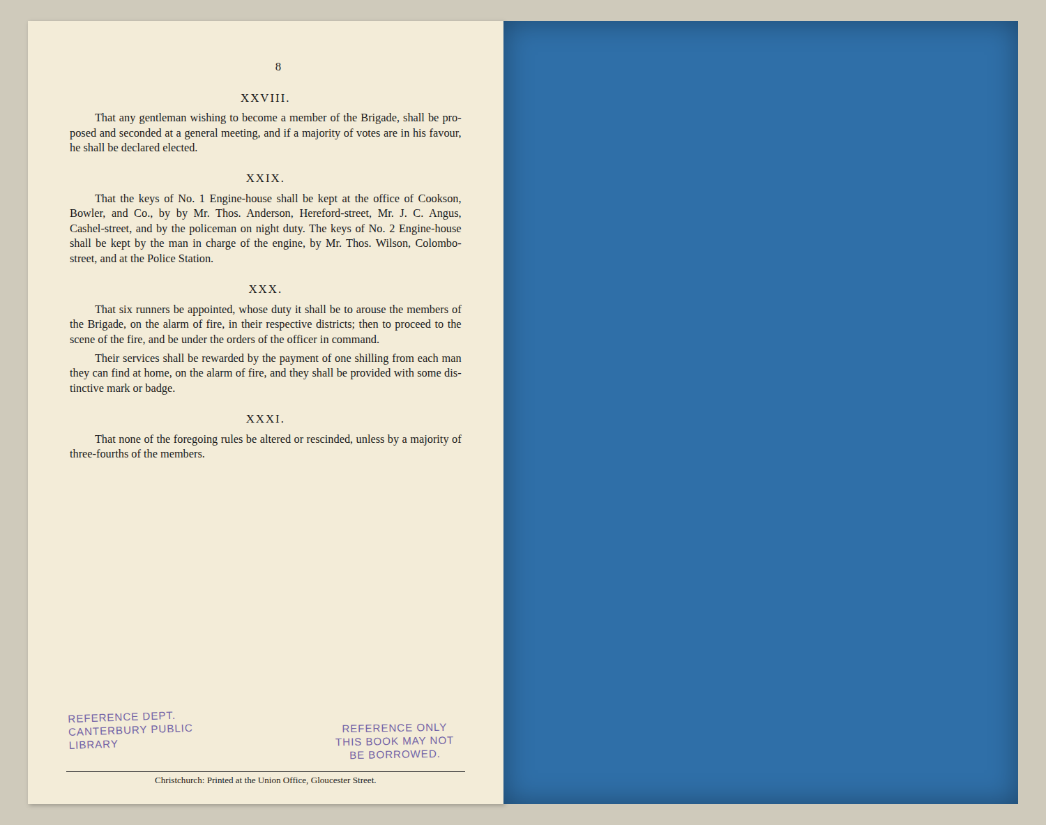8
XXVIII.
That any gentleman wishing to become a member of the Brigade, shall be proposed and seconded at a general meeting, and if a majority of votes are in his favour, he shall be declared elected.
XXIX.
That the keys of No. 1 Engine-house shall be kept at the office of Cookson, Bowler, and Co., by by Mr. Thos. Anderson, Hereford-street, Mr. J. C. Angus, Cashel-street, and by the policeman on night duty. The keys of No. 2 Engine-house shall be kept by the man in charge of the engine, by Mr. Thos. Wilson, Colombo-street, and at the Police Station.
XXX.
That six runners be appointed, whose duty it shall be to arouse the members of the Brigade, on the alarm of fire, in their respective districts; then to proceed to the scene of the fire, and be under the orders of the officer in command.
Their services shall be rewarded by the payment of one shilling from each man they can find at home, on the alarm of fire, and they shall be provided with some distinctive mark or badge.
XXXI.
That none of the foregoing rules be altered or rescinded, unless by a majority of three-fourths of the members.
Reference Dept.
Canterbury Public
Library
Reference Only
This Book May Not
Be Borrowed.
Christchurch: Printed at the Union Office, Gloucester Street.